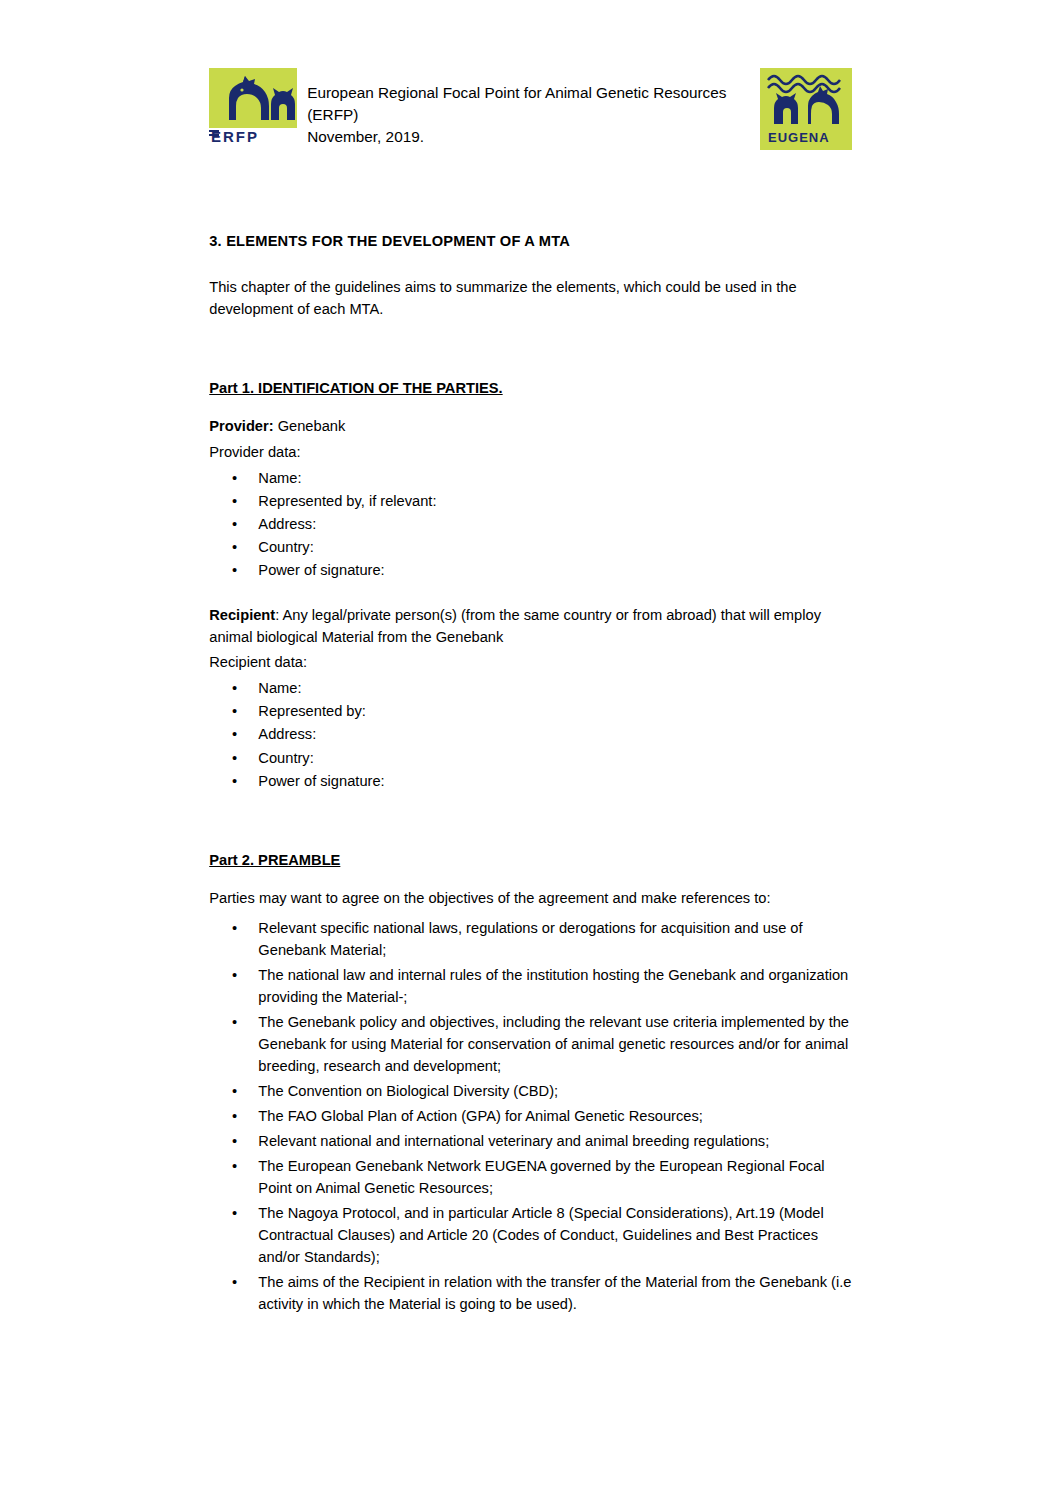ERFP
European Regional Focal Point for Animal Genetic Resources (ERFP)
November, 2019.
EUGENA
3. ELEMENTS FOR THE DEVELOPMENT OF A MTA
This chapter of the guidelines aims to summarize the elements, which could be used in the development of each MTA.
Part 1. IDENTIFICATION OF THE PARTIES.
Provider: Genebank
Provider data:
Name:
Represented by, if relevant:
Address:
Country:
Power of signature:
Recipient: Any legal/private person(s) (from the same country or from abroad) that will employ animal biological Material from the Genebank
Recipient data:
Name:
Represented by:
Address:
Country:
Power of signature:
Part 2. PREAMBLE
Parties may want to agree on the objectives of the agreement and make references to:
Relevant specific national laws, regulations or derogations for acquisition and use of Genebank Material;
The national law and internal rules of the institution hosting the Genebank and organization providing the Material-;
The Genebank policy and objectives, including the relevant use criteria implemented by the Genebank for using Material for conservation of animal genetic resources and/or for animal breeding, research and development;
The Convention on Biological Diversity (CBD);
The FAO Global Plan of Action (GPA) for Animal Genetic Resources;
Relevant national and international veterinary and animal breeding regulations;
The European Genebank Network EUGENA governed by the European Regional Focal Point on Animal Genetic Resources;
The Nagoya Protocol, and in particular Article 8 (Special Considerations), Art.19 (Model Contractual Clauses) and Article 20 (Codes of Conduct, Guidelines and Best Practices and/or Standards);
The aims of the Recipient in relation with the transfer of the Material from the Genebank (i.e activity in which the Material is going to be used).